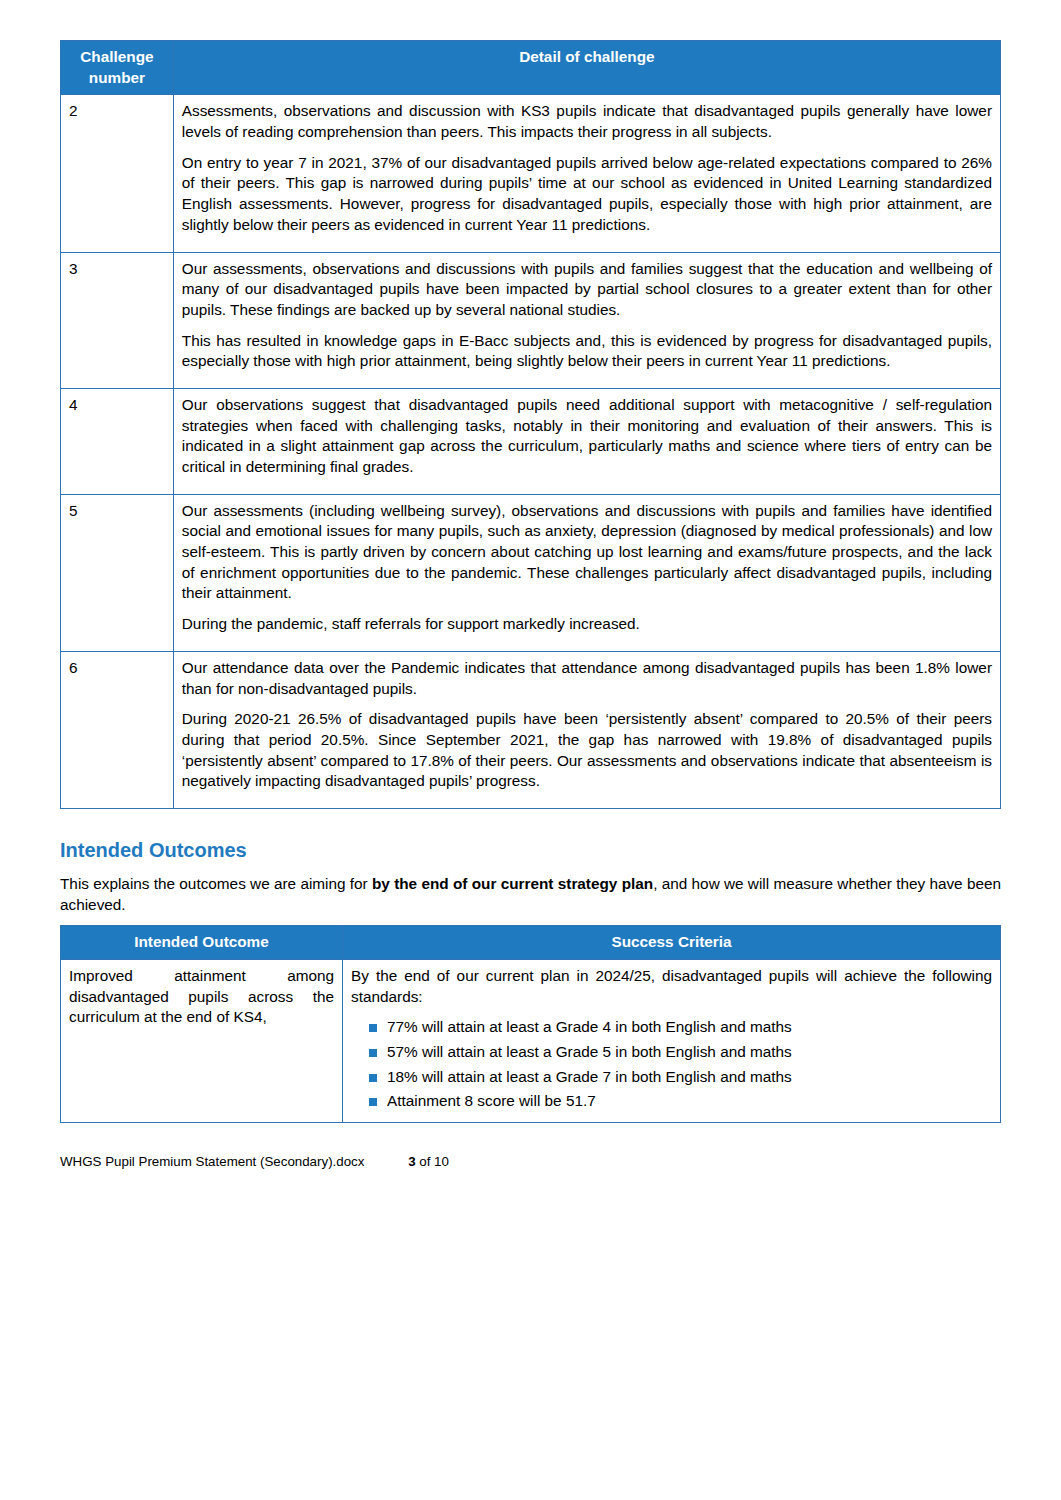| Challenge number | Detail of challenge |
| --- | --- |
| 2 | Assessments, observations and discussion with KS3 pupils indicate that disadvantaged pupils generally have lower levels of reading comprehension than peers. This impacts their progress in all subjects. On entry to year 7 in 2021, 37% of our disadvantaged pupils arrived below age-related expectations compared to 26% of their peers. This gap is narrowed during pupils’ time at our school as evidenced in United Learning standardized English assessments. However, progress for disadvantaged pupils, especially those with high prior attainment, are slightly below their peers as evidenced in current Year 11 predictions. |
| 3 | Our assessments, observations and discussions with pupils and families suggest that the education and wellbeing of many of our disadvantaged pupils have been impacted by partial school closures to a greater extent than for other pupils. These findings are backed up by several national studies. This has resulted in knowledge gaps in E-Bacc subjects and, this is evidenced by progress for disadvantaged pupils, especially those with high prior attainment, being slightly below their peers in current Year 11 predictions. |
| 4 | Our observations suggest that disadvantaged pupils need additional support with metacognitive / self-regulation strategies when faced with challenging tasks, notably in their monitoring and evaluation of their answers. This is indicated in a slight attainment gap across the curriculum, particularly maths and science where tiers of entry can be critical in determining final grades. |
| 5 | Our assessments (including wellbeing survey), observations and discussions with pupils and families have identified social and emotional issues for many pupils, such as anxiety, depression (diagnosed by medical professionals) and low self-esteem. This is partly driven by concern about catching up lost learning and exams/future prospects, and the lack of enrichment opportunities due to the pandemic. These challenges particularly affect disadvantaged pupils, including their attainment. During the pandemic, staff referrals for support markedly increased. |
| 6 | Our attendance data over the Pandemic indicates that attendance among disadvantaged pupils has been 1.8% lower than for non-disadvantaged pupils. During 2020-21 26.5% of disadvantaged pupils have been ‘persistently absent’ compared to 20.5% of their peers during that period 20.5%. Since September 2021, the gap has narrowed with 19.8% of disadvantaged pupils ‘persistently absent’ compared to 17.8% of their peers. Our assessments and observations indicate that absenteeism is negatively impacting disadvantaged pupils’ progress. |
Intended Outcomes
This explains the outcomes we are aiming for by the end of our current strategy plan, and how we will measure whether they have been achieved.
| Intended Outcome | Success Criteria |
| --- | --- |
| Improved attainment among disadvantaged pupils across the curriculum at the end of KS4, | By the end of our current plan in 2024/25, disadvantaged pupils will achieve the following standards: 77% will attain at least a Grade 4 in both English and maths 57% will attain at least a Grade 5 in both English and maths 18% will attain at least a Grade 7 in both English and maths Attainment 8 score will be 51.7 |
WHGS Pupil Premium Statement (Secondary).docx 3 of 10